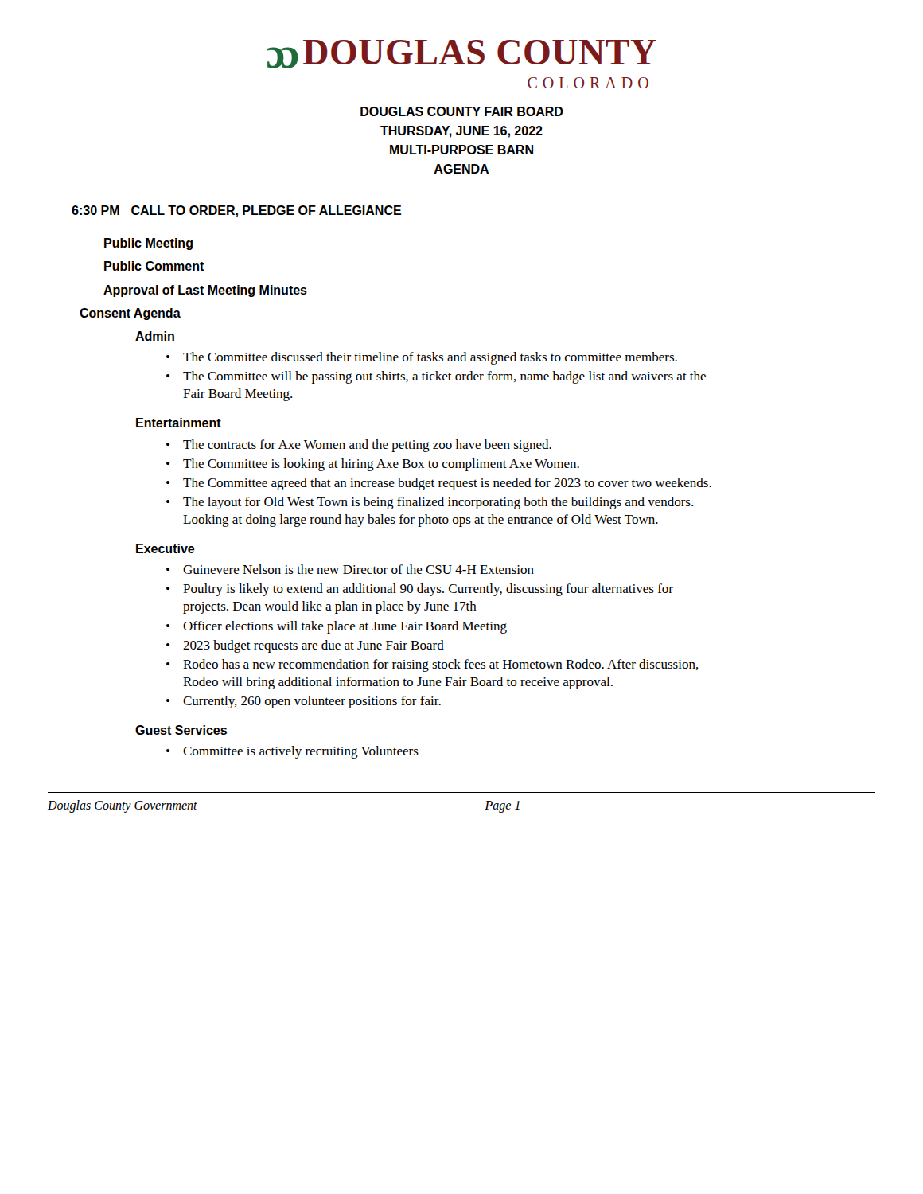ɔɔ DOUGLAS COUNTY
COLORADO
DOUGLAS COUNTY FAIR BOARD
THURSDAY, JUNE 16, 2022
MULTI-PURPOSE BARN
AGENDA
6:30 PMCALL TO ORDER, PLEDGE OF ALLEGIANCE
Public Meeting
Public Comment
Approval of Last Meeting Minutes
Consent Agenda
Admin
The Committee discussed their timeline of tasks and assigned tasks to committee members.
The Committee will be passing out shirts, a ticket order form, name badge list and waivers at the Fair Board Meeting.
Entertainment
The contracts for Axe Women and the petting zoo have been signed.
The Committee is looking at hiring Axe Box to compliment Axe Women.
The Committee agreed that an increase budget request is needed for 2023 to cover two weekends.
The layout for Old West Town is being finalized incorporating both the buildings and vendors. Looking at doing large round hay bales for photo ops at the entrance of Old West Town.
Executive
Guinevere Nelson is the new Director of the CSU 4-H Extension
Poultry is likely to extend an additional 90 days. Currently, discussing four alternatives for projects. Dean would like a plan in place by June 17th
Officer elections will take place at June Fair Board Meeting
2023 budget requests are due at June Fair Board
Rodeo has a new recommendation for raising stock fees at Hometown Rodeo. After discussion, Rodeo will bring additional information to June Fair Board to receive approval.
Currently, 260 open volunteer positions for fair.
Guest Services
Committee is actively recruiting Volunteers
Douglas County Government
Page 1